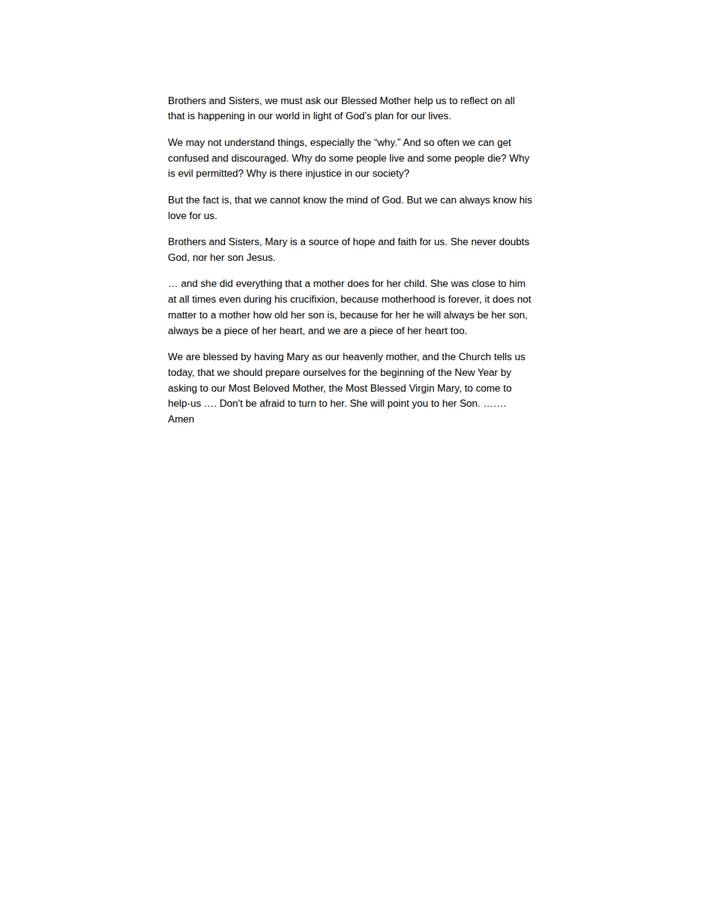Brothers and Sisters, we must ask our Blessed Mother help us to reflect on all that is happening in our world in light of God’s plan for our lives.
We may not understand things, especially the “why.” And so often we can get confused and discouraged. Why do some people live and some people die? Why is evil permitted? Why is there injustice in our society?
But the fact is, that we cannot know the mind of God. But we can always know his love for us.
Brothers and Sisters, Mary is a source of hope and faith for us. She never doubts God, nor her son Jesus.
… and she did everything that a mother does for her child. She was close to him at all times even during his crucifixion, because motherhood is forever, it does not matter to a mother how old her son is, because for her he will always be her son, always be a piece of her heart, and we are a piece of her heart too.
We are blessed by having Mary as our heavenly mother, and the Church tells us today, that we should prepare ourselves for the beginning of the New Year by asking to our Most Beloved Mother, the Most Blessed Virgin Mary, to come to help-us …. Don't be afraid to turn to her. She will point you to her Son. ……. Amen